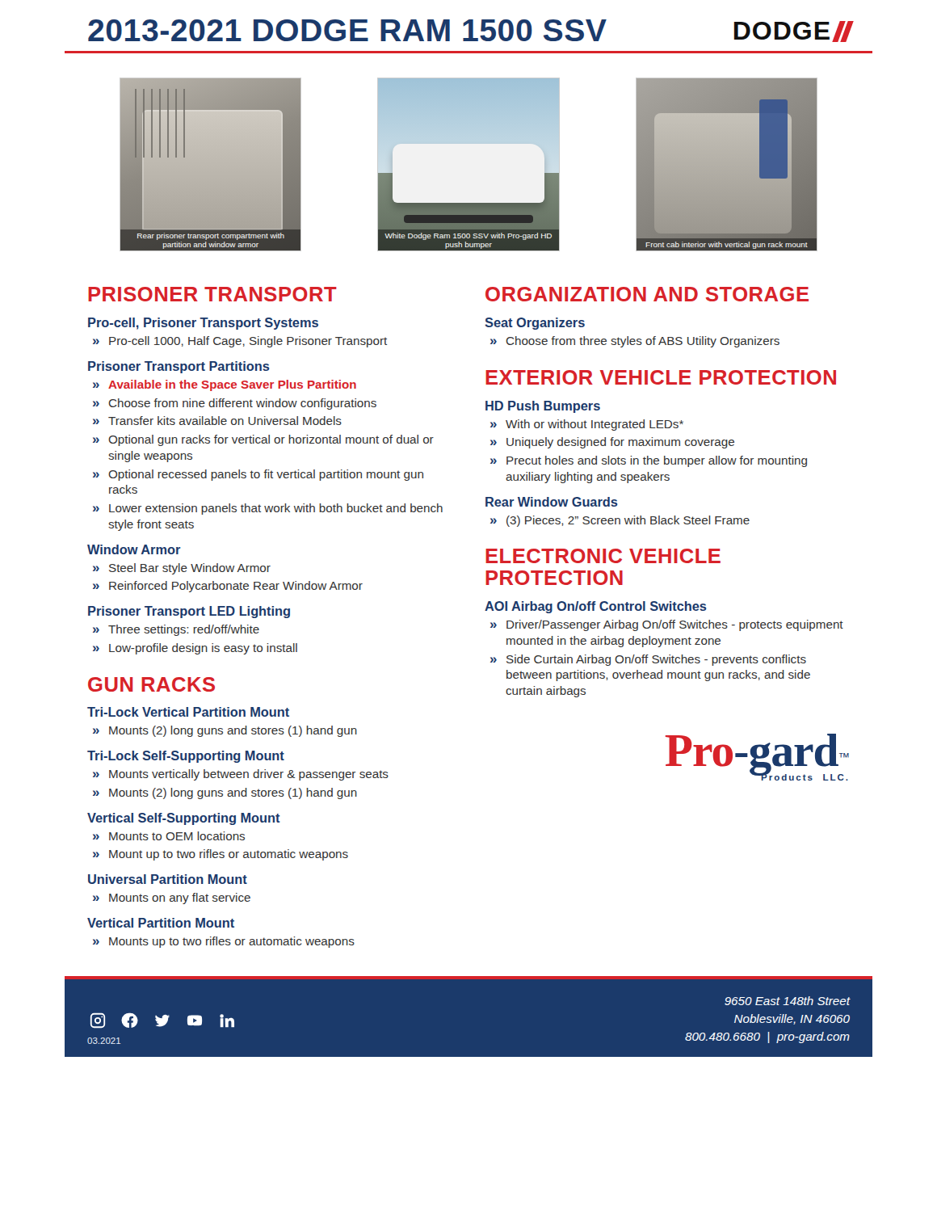2013-2021 Dodge Ram 1500 SSV
Dodge
Rear prisoner transport compartment with partition and window armor
White Dodge Ram 1500 SSV with Pro-gard HD push bumper
Front cab interior with vertical gun rack mount
Prisoner Transport
Pro-cell, Prisoner Transport Systems
Pro-cell 1000, Half Cage, Single Prisoner Transport
Prisoner Transport Partitions
Available in the Space Saver Plus Partition
Choose from nine different window configurations
Transfer kits available on Universal Models
Optional gun racks for vertical or horizontal mount of dual or single weapons
Optional recessed panels to fit vertical partition mount gun racks
Lower extension panels that work with both bucket and bench style front seats
Window Armor
Steel Bar style Window Armor
Reinforced Polycarbonate Rear Window Armor
Prisoner Transport LED Lighting
Three settings: red/off/white
Low-profile design is easy to install
Gun Racks
Tri-Lock Vertical Partition Mount
Mounts (2) long guns and stores (1) hand gun
Tri-Lock Self-Supporting Mount
Mounts vertically between driver & passenger seats
Mounts (2) long guns and stores (1) hand gun
Vertical Self-Supporting Mount
Mounts to OEM locations
Mount up to two rifles or automatic weapons
Universal Partition Mount
Mounts on any flat service
Vertical Partition Mount
Mounts up to two rifles or automatic weapons
Organization and Storage
Seat Organizers
Choose from three styles of ABS Utility Organizers
Exterior Vehicle Protection
HD Push Bumpers
With or without Integrated LEDs*
Uniquely designed for maximum coverage
Precut holes and slots in the bumper allow for mounting auxiliary lighting and speakers
Rear Window Guards
(3) Pieces, 2” Screen with Black Steel Frame
Electronic Vehicle Protection
AOI Airbag On/off Control Switches
Driver/Passenger Airbag On/off Switches - protects equipment mounted in the airbag deployment zone
Side Curtain Airbag On/off Switches - prevents conflicts between partitions, overhead mount gun racks, and side curtain airbags
Pro-gard™ Products LLC.
03.2021
9650 East 148th Street
Noblesville, IN 46060
800.480.6680 | pro-gard.com